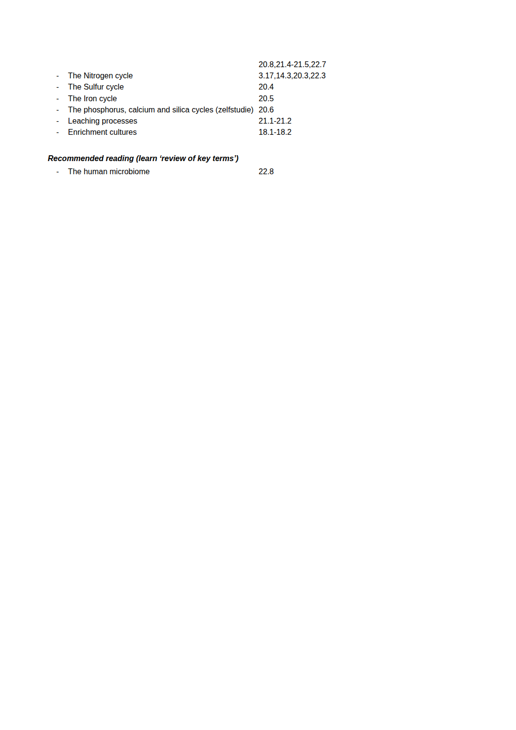20.8,21.4-21.5,22.7
- The Nitrogen cycle 3.17,14.3,20.3,22.3
- The Sulfur cycle 20.4
- The Iron cycle 20.5
- The phosphorus, calcium and silica cycles (zelfstudie) 20.6
- Leaching processes 21.1-21.2
- Enrichment cultures 18.1-18.2
Recommended reading (learn ‘review of key terms’)
- The human microbiome 22.8